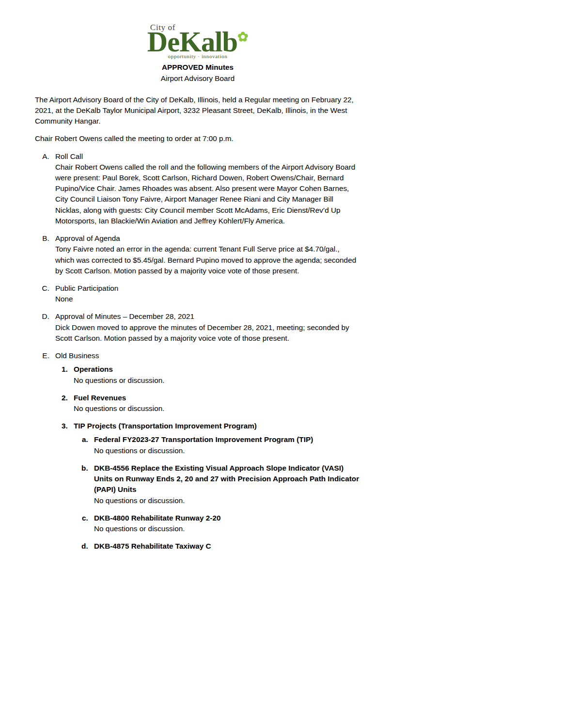City of DeKalb✿ opportunity · innovation
APPROVED Minutes
Airport Advisory Board
The Airport Advisory Board of the City of DeKalb, Illinois, held a Regular meeting on February 22, 2021, at the DeKalb Taylor Municipal Airport, 3232 Pleasant Street, DeKalb, Illinois, in the West Community Hangar.
Chair Robert Owens called the meeting to order at 7:00 p.m.
Roll Call
Chair Robert Owens called the roll and the following members of the Airport Advisory Board were present: Paul Borek, Scott Carlson, Richard Dowen, Robert Owens/Chair, Bernard Pupino/Vice Chair. James Rhoades was absent. Also present were Mayor Cohen Barnes, City Council Liaison Tony Faivre, Airport Manager Renee Riani and City Manager Bill Nicklas, along with guests: City Council member Scott McAdams, Eric Dienst/Rev’d Up Motorsports, Ian Blackie/Win Aviation and Jeffrey Kohlert/Fly America.
Approval of Agenda
Tony Faivre noted an error in the agenda: current Tenant Full Serve price at $4.70/gal., which was corrected to $5.45/gal. Bernard Pupino moved to approve the agenda; seconded by Scott Carlson. Motion passed by a majority voice vote of those present.
Public Participation
None
Approval of Minutes – December 28, 2021
Dick Dowen moved to approve the minutes of December 28, 2021, meeting; seconded by Scott Carlson. Motion passed by a majority voice vote of those present.
Old Business
Operations
No questions or discussion.
Fuel Revenues
No questions or discussion.
TIP Projects (Transportation Improvement Program)
Federal FY2023-27 Transportation Improvement Program (TIP)
No questions or discussion.
DKB-4556 Replace the Existing Visual Approach Slope Indicator (VASI) Units on Runway Ends 2, 20 and 27 with Precision Approach Path Indicator (PAPI) Units
No questions or discussion.
DKB-4800 Rehabilitate Runway 2-20
No questions or discussion.
DKB-4875 Rehabilitate Taxiway C